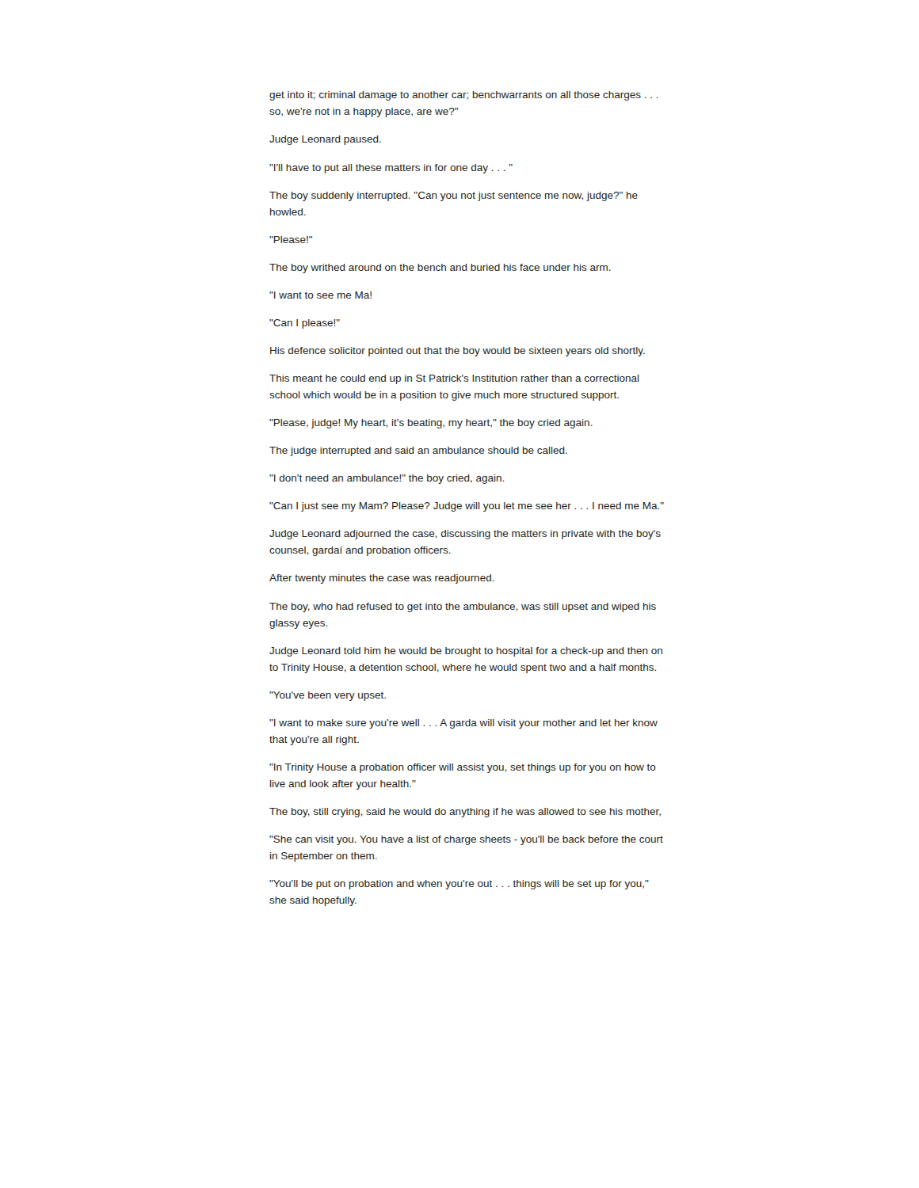get into it; criminal damage to another car; benchwarrants on all those charges . . . so, we're not in a happy place, are we?"
Judge Leonard paused.
"I'll have to put all these matters in for one day . . . "
The boy suddenly interrupted. "Can you not just sentence me now, judge?" he howled.
"Please!"
The boy writhed around on the bench and buried his face under his arm.
"I want to see me Ma!
"Can I please!"
His defence solicitor pointed out that the boy would be sixteen years old shortly.
This meant he could end up in St Patrick's Institution rather than a correctional school which would be in a position to give much more structured support.
"Please, judge! My heart, it's beating, my heart," the boy cried again.
The judge interrupted and said an ambulance should be called.
"I don't need an ambulance!" the boy cried, again.
"Can I just see my Mam? Please? Judge will you let me see her . . . I need me Ma."
Judge Leonard adjourned the case, discussing the matters in private with the boy's counsel, gardaí and probation officers.
After twenty minutes the case was readjourned.
The boy, who had refused to get into the ambulance, was still upset and wiped his glassy eyes.
Judge Leonard told him he would be brought to hospital for a check-up and then on to Trinity House, a detention school, where he would spent two and a half months.
"You've been very upset.
"I want to make sure you're well . . . A garda will visit your mother and let her know that you're all right.
"In Trinity House a probation officer will assist you, set things up for you on how to live and look after your health."
The boy, still crying, said he would do anything if he was allowed to see his mother,
"She can visit you. You have a list of charge sheets - you'll be back before the court in September on them.
"You'll be put on probation and when you're out . . . things will be set up for you," she said hopefully.